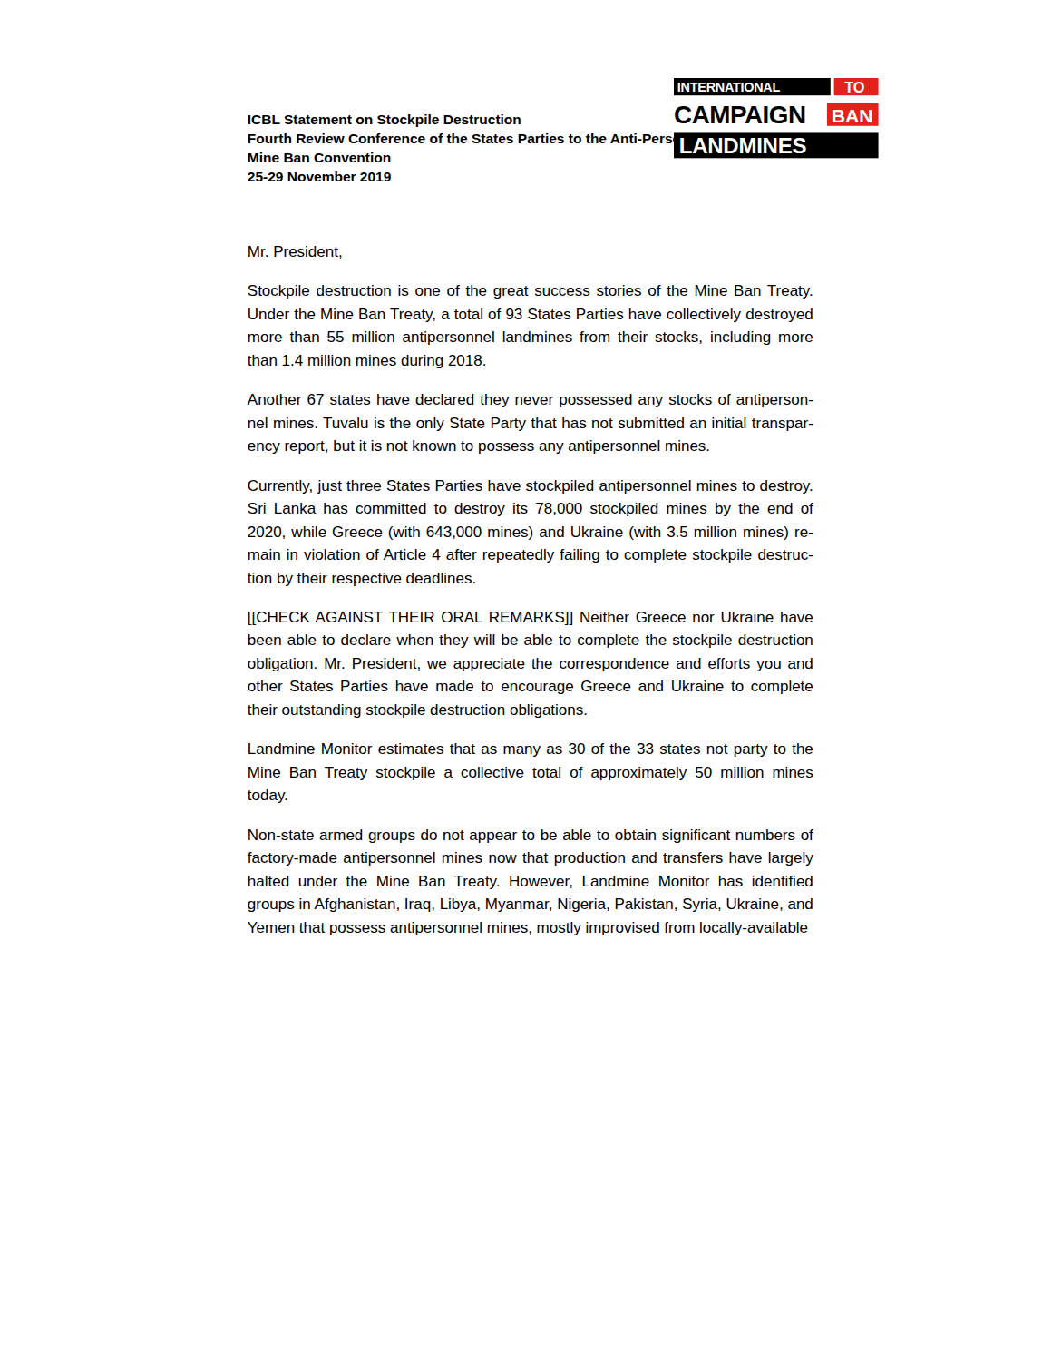ICBL Statement on Stockpile Destruction
Fourth Review Conference of the States Parties to the Anti-Personnel
Mine Ban Convention
25-29 November 2019
International Campaign to Ban Landmines INTERNATIONAL TO CAMPAIGN BAN LANDMINES
Mr. President,
Stockpile destruction is one of the great success stories of the Mine Ban Treaty. Under the Mine Ban Treaty, a total of 93 States Parties have collectively destroyed more than 55 million antipersonnel landmines from their stocks, including more than 1.4 million mines during 2018.
Another 67 states have declared they never possessed any stocks of antipersonnel mines. Tuvalu is the only State Party that has not submitted an initial transparency report, but it is not known to possess any antipersonnel mines.
Currently, just three States Parties have stockpiled antipersonnel mines to destroy. Sri Lanka has committed to destroy its 78,000 stockpiled mines by the end of 2020, while Greece (with 643,000 mines) and Ukraine (with 3.5 million mines) remain in violation of Article 4 after repeatedly failing to complete stockpile destruction by their respective deadlines.
[[CHECK AGAINST THEIR ORAL REMARKS]] Neither Greece nor Ukraine have been able to declare when they will be able to complete the stockpile destruction obligation. Mr. President, we appreciate the correspondence and efforts you and other States Parties have made to encourage Greece and Ukraine to complete their outstanding stockpile destruction obligations.
Landmine Monitor estimates that as many as 30 of the 33 states not party to the Mine Ban Treaty stockpile a collective total of approximately 50 million mines today.
Non-state armed groups do not appear to be able to obtain significant numbers of factory-made antipersonnel mines now that production and transfers have largely halted under the Mine Ban Treaty. However, Landmine Monitor has identified groups in Afghanistan, Iraq, Libya, Myanmar, Nigeria, Pakistan, Syria, Ukraine, and Yemen that possess antipersonnel mines, mostly improvised from locally-available